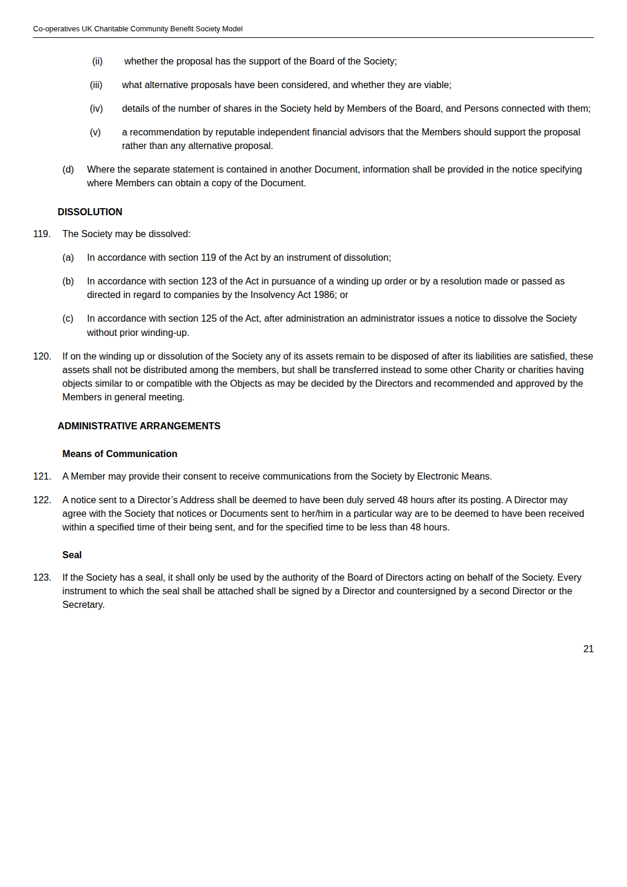Co-operatives UK Charitable Community Benefit Society Model
(ii)
whether the proposal has the support of the Board of the Society;
(iii)
what alternative proposals have been considered, and whether they are viable;
(iv)
details of the number of shares in the Society held by Members of the Board, and Persons connected with them;
(v)
a recommendation by reputable independent financial advisors that the Members should support the proposal rather than any alternative proposal.
(d)
Where the separate statement is contained in another Document, information shall be provided in the notice specifying where Members can obtain a copy of the Document.
DISSOLUTION
119.
The Society may be dissolved:
(a)
In accordance with section 119 of the Act by an instrument of dissolution;
(b)
In accordance with section 123 of the Act in pursuance of a winding up order or by a resolution made or passed as directed in regard to companies by the Insolvency Act 1986; or
(c)
In accordance with section 125 of the Act, after administration an administrator issues a notice to dissolve the Society without prior winding-up.
120.
If on the winding up or dissolution of the Society any of its assets remain to be disposed of after its liabilities are satisfied, these assets shall not be distributed among the members, but shall be transferred instead to some other Charity or charities having objects similar to or compatible with the Objects as may be decided by the Directors and recommended and approved by the Members in general meeting.
ADMINISTRATIVE ARRANGEMENTS
Means of Communication
121.
A Member may provide their consent to receive communications from the Society by Electronic Means.
122.
A notice sent to a Director’s Address shall be deemed to have been duly served 48 hours after its posting. A Director may agree with the Society that notices or Documents sent to her/him in a particular way are to be deemed to have been received within a specified time of their being sent, and for the specified time to be less than 48 hours.
Seal
123.
If the Society has a seal, it shall only be used by the authority of the Board of Directors acting on behalf of the Society. Every instrument to which the seal shall be attached shall be signed by a Director and countersigned by a second Director or the Secretary.
21